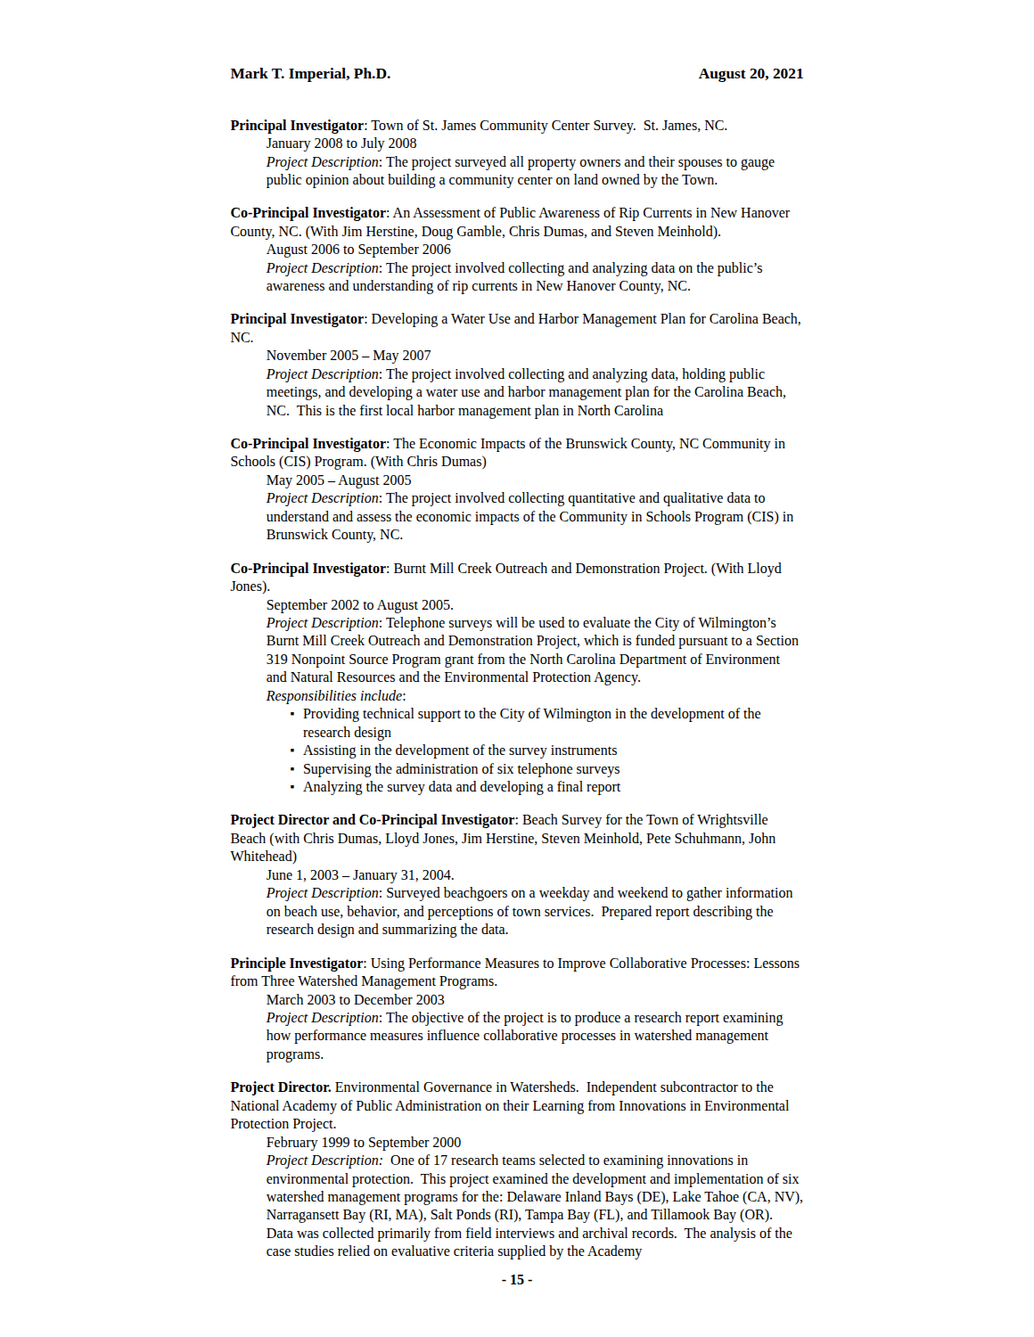Mark T. Imperial, Ph.D. August 20, 2021
Principal Investigator: Town of St. James Community Center Survey. St. James, NC.
January 2008 to July 2008
Project Description: The project surveyed all property owners and their spouses to gauge public opinion about building a community center on land owned by the Town.
Co-Principal Investigator: An Assessment of Public Awareness of Rip Currents in New Hanover County, NC. (With Jim Herstine, Doug Gamble, Chris Dumas, and Steven Meinhold).
August 2006 to September 2006
Project Description: The project involved collecting and analyzing data on the public’s awareness and understanding of rip currents in New Hanover County, NC.
Principal Investigator: Developing a Water Use and Harbor Management Plan for Carolina Beach, NC.
November 2005 – May 2007
Project Description: The project involved collecting and analyzing data, holding public meetings, and developing a water use and harbor management plan for the Carolina Beach, NC. This is the first local harbor management plan in North Carolina
Co-Principal Investigator: The Economic Impacts of the Brunswick County, NC Community in Schools (CIS) Program. (With Chris Dumas)
May 2005 – August 2005
Project Description: The project involved collecting quantitative and qualitative data to understand and assess the economic impacts of the Community in Schools Program (CIS) in Brunswick County, NC.
Co-Principal Investigator: Burnt Mill Creek Outreach and Demonstration Project. (With Lloyd Jones).
September 2002 to August 2005.
Project Description: Telephone surveys will be used to evaluate the City of Wilmington’s Burnt Mill Creek Outreach and Demonstration Project, which is funded pursuant to a Section 319 Nonpoint Source Program grant from the North Carolina Department of Environment and Natural Resources and the Environmental Protection Agency.
Responsibilities include:
Providing technical support to the City of Wilmington in the development of the research design
Assisting in the development of the survey instruments
Supervising the administration of six telephone surveys
Analyzing the survey data and developing a final report
Project Director and Co-Principal Investigator: Beach Survey for the Town of Wrightsville Beach (with Chris Dumas, Lloyd Jones, Jim Herstine, Steven Meinhold, Pete Schuhmann, John Whitehead)
June 1, 2003 – January 31, 2004.
Project Description: Surveyed beachgoers on a weekday and weekend to gather information on beach use, behavior, and perceptions of town services. Prepared report describing the research design and summarizing the data.
Principle Investigator: Using Performance Measures to Improve Collaborative Processes: Lessons from Three Watershed Management Programs.
March 2003 to December 2003
Project Description: The objective of the project is to produce a research report examining how performance measures influence collaborative processes in watershed management programs.
Project Director. Environmental Governance in Watersheds. Independent subcontractor to the National Academy of Public Administration on their Learning from Innovations in Environmental Protection Project.
February 1999 to September 2000
Project Description: One of 17 research teams selected to examining innovations in environmental protection. This project examined the development and implementation of six watershed management programs for the: Delaware Inland Bays (DE), Lake Tahoe (CA, NV), Narragansett Bay (RI, MA), Salt Ponds (RI), Tampa Bay (FL), and Tillamook Bay (OR). Data was collected primarily from field interviews and archival records. The analysis of the case studies relied on evaluative criteria supplied by the Academy
- 15 -